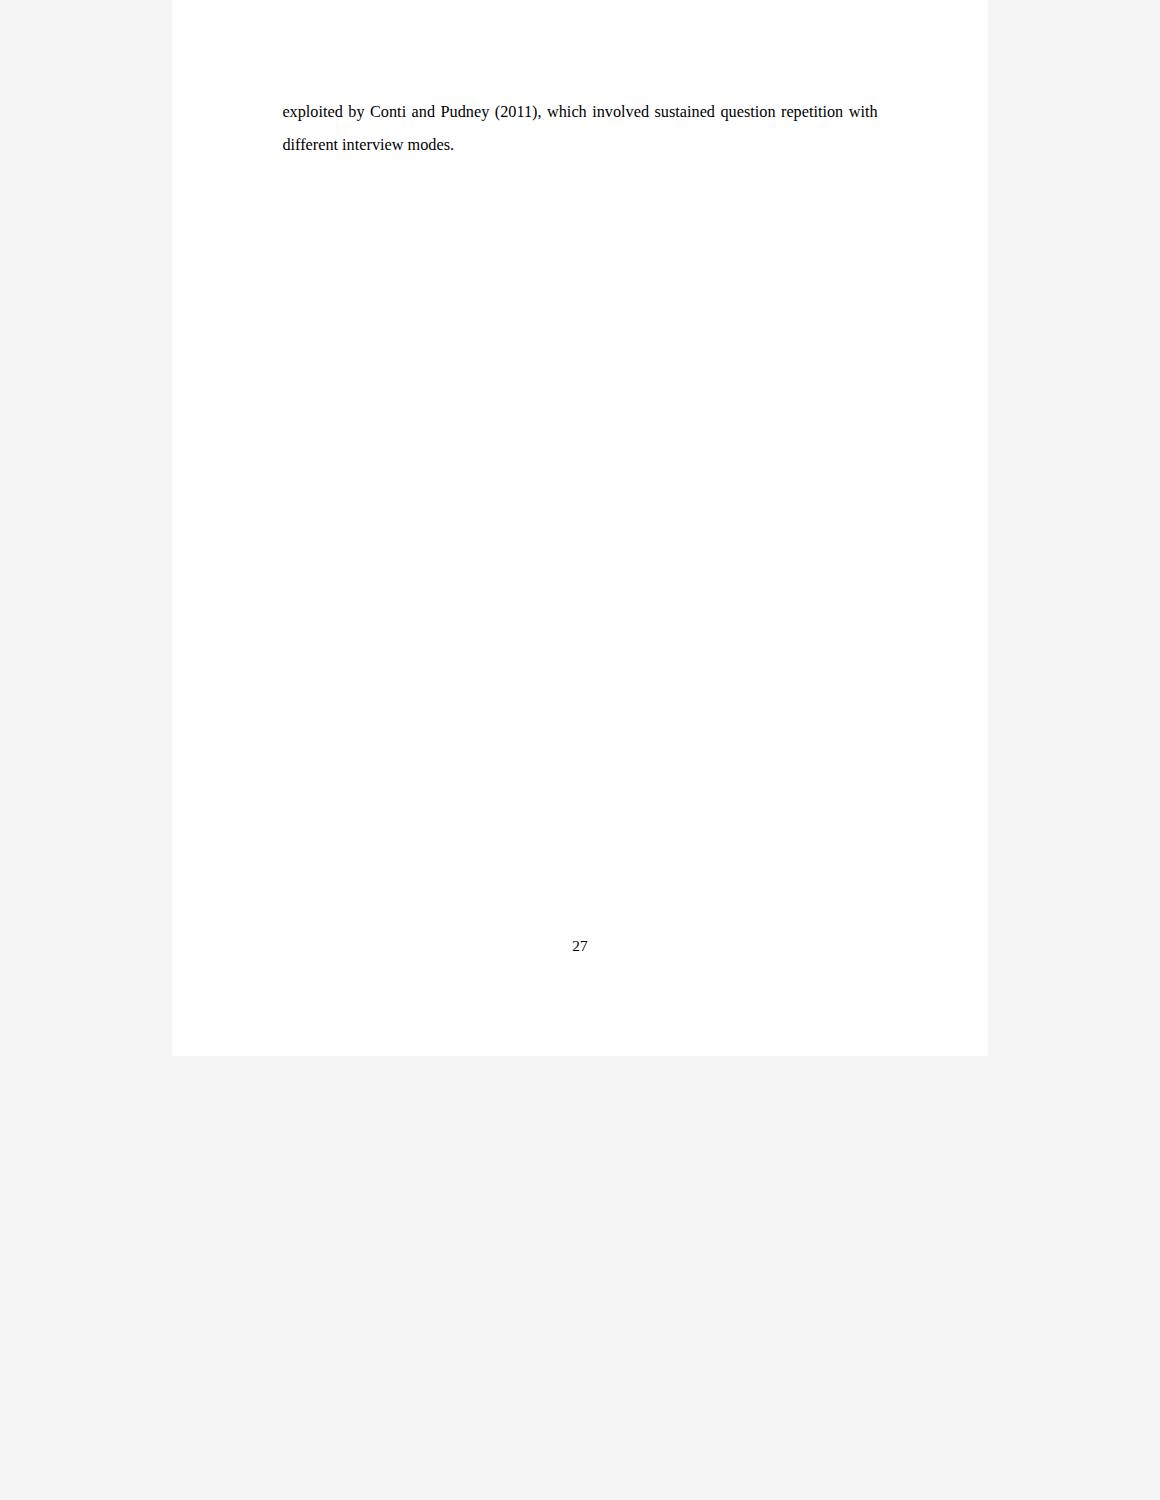exploited by Conti and Pudney (2011), which involved sustained question repetition with different interview modes.
27